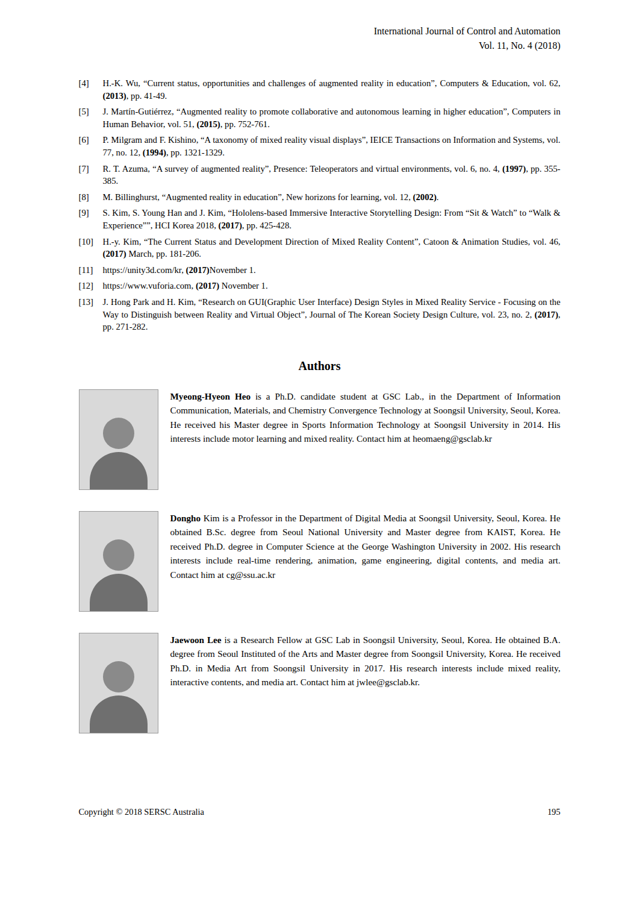International Journal of Control and Automation
Vol. 11, No. 4 (2018)
[4] H.-K. Wu, “Current status, opportunities and challenges of augmented reality in education”, Computers & Education, vol. 62, (2013), pp. 41-49.
[5] J. Martín-Gutiérrez, “Augmented reality to promote collaborative and autonomous learning in higher education”, Computers in Human Behavior, vol. 51, (2015), pp. 752-761.
[6] P. Milgram and F. Kishino, “A taxonomy of mixed reality visual displays”, IEICE Transactions on Information and Systems, vol. 77, no. 12, (1994), pp. 1321-1329.
[7] R. T. Azuma, “A survey of augmented reality”, Presence: Teleoperators and virtual environments, vol. 6, no. 4, (1997), pp. 355-385.
[8] M. Billinghurst, “Augmented reality in education”, New horizons for learning, vol. 12, (2002).
[9] S. Kim, S. Young Han and J. Kim, “Hololens-based Immersive Interactive Storytelling Design: From “Sit & Watch” to “Walk & Experience””, HCI Korea 2018, (2017), pp. 425-428.
[10] H.-y. Kim, “The Current Status and Development Direction of Mixed Reality Content”, Catoon & Animation Studies, vol. 46, (2017) March, pp. 181-206.
[11] https://unity3d.com/kr, (2017) November 1.
[12] https://www.vuforia.com, (2017) November 1.
[13] J. Hong Park and H. Kim, “Research on GUI(Graphic User Interface) Design Styles in Mixed Reality Service - Focusing on the Way to Distinguish between Reality and Virtual Object”, Journal of The Korean Society Design Culture, vol. 23, no. 2, (2017), pp. 271-282.
Authors
Myeong-Hyeon Heo is a Ph.D. candidate student at GSC Lab., in the Department of Information Communication, Materials, and Chemistry Convergence Technology at Soongsil University, Seoul, Korea. He received his Master degree in Sports Information Technology at Soongsil University in 2014. His interests include motor learning and mixed reality. Contact him at heomaeng@gsclab.kr
Dongho Kim is a Professor in the Department of Digital Media at Soongsil University, Seoul, Korea. He obtained B.Sc. degree from Seoul National University and Master degree from KAIST, Korea. He received Ph.D. degree in Computer Science at the George Washington University in 2002. His research interests include real-time rendering, animation, game engineering, digital contents, and media art. Contact him at cg@ssu.ac.kr
Jaewoon Lee is a Research Fellow at GSC Lab in Soongsil University, Seoul, Korea. He obtained B.A. degree from Seoul Instituted of the Arts and Master degree from Soongsil University, Korea. He received Ph.D. in Media Art from Soongsil University in 2017. His research interests include mixed reality, interactive contents, and media art. Contact him at jwlee@gsclab.kr.
Copyright © 2018 SERSC Australia
195